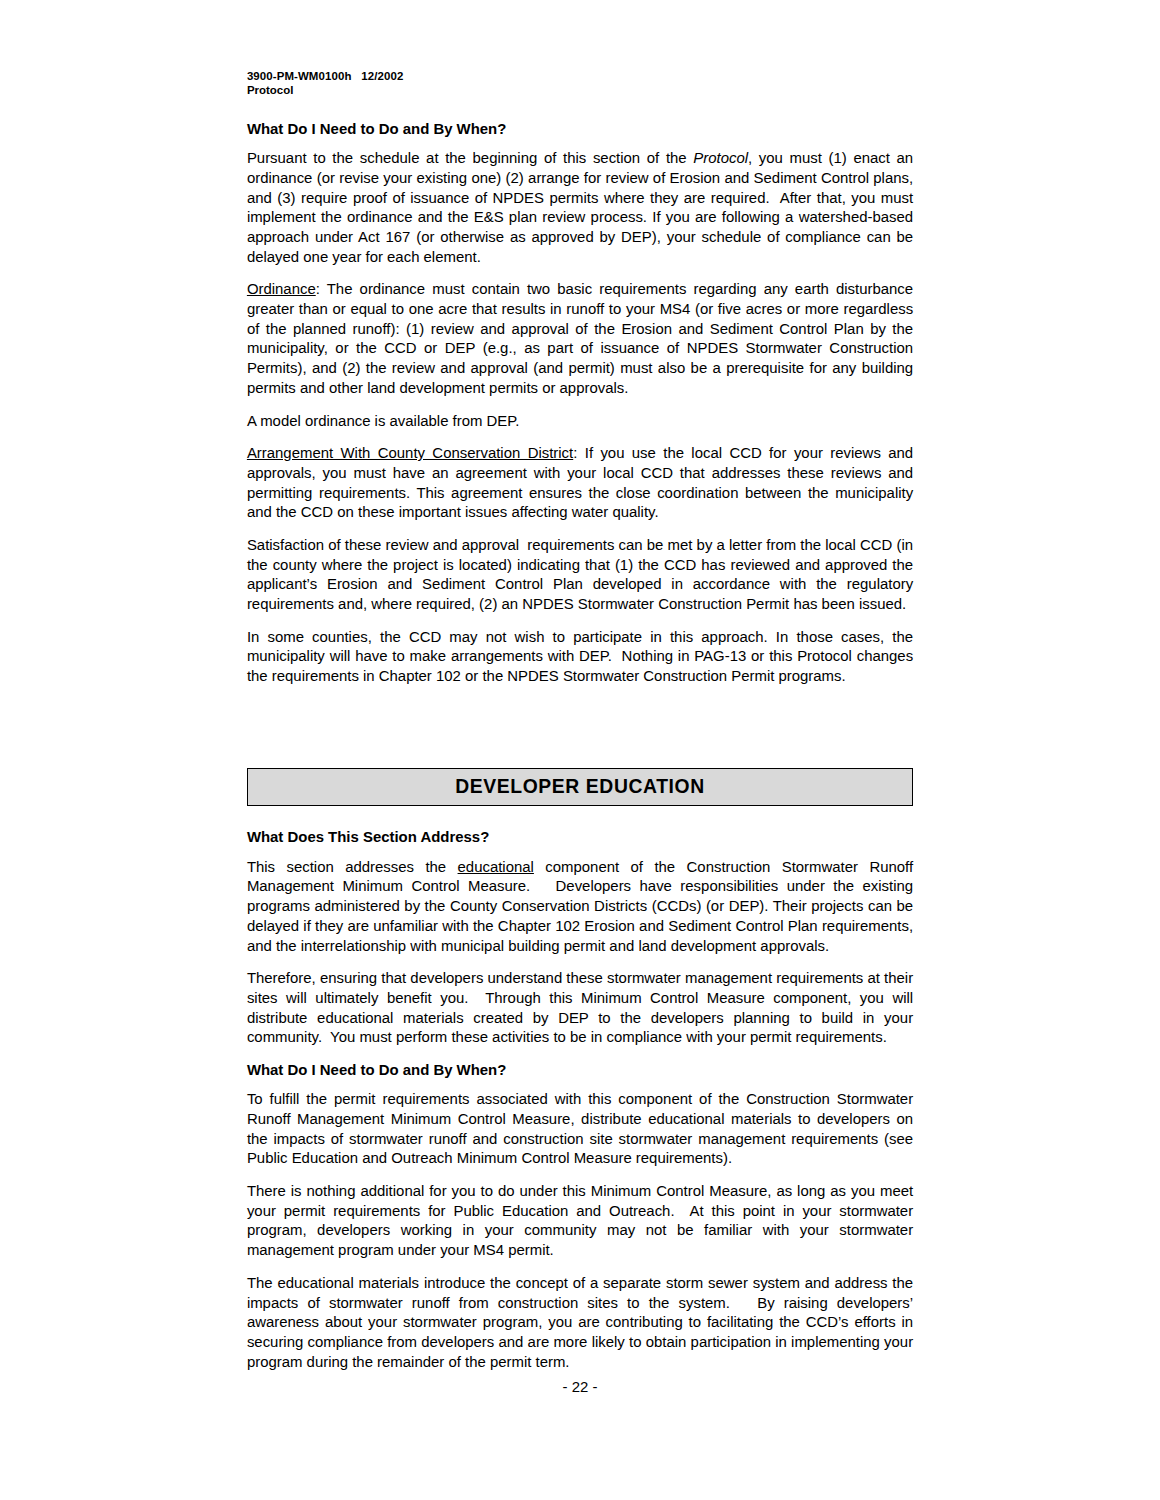3900-PM-WM0100h 12/2002
Protocol
What Do I Need to Do and By When?
Pursuant to the schedule at the beginning of this section of the Protocol, you must (1) enact an ordinance (or revise your existing one) (2) arrange for review of Erosion and Sediment Control plans, and (3) require proof of issuance of NPDES permits where they are required. After that, you must implement the ordinance and the E&S plan review process. If you are following a watershed-based approach under Act 167 (or otherwise as approved by DEP), your schedule of compliance can be delayed one year for each element.
Ordinance: The ordinance must contain two basic requirements regarding any earth disturbance greater than or equal to one acre that results in runoff to your MS4 (or five acres or more regardless of the planned runoff): (1) review and approval of the Erosion and Sediment Control Plan by the municipality, or the CCD or DEP (e.g., as part of issuance of NPDES Stormwater Construction Permits), and (2) the review and approval (and permit) must also be a prerequisite for any building permits and other land development permits or approvals.
A model ordinance is available from DEP.
Arrangement With County Conservation District: If you use the local CCD for your reviews and approvals, you must have an agreement with your local CCD that addresses these reviews and permitting requirements. This agreement ensures the close coordination between the municipality and the CCD on these important issues affecting water quality.
Satisfaction of these review and approval requirements can be met by a letter from the local CCD (in the county where the project is located) indicating that (1) the CCD has reviewed and approved the applicant’s Erosion and Sediment Control Plan developed in accordance with the regulatory requirements and, where required, (2) an NPDES Stormwater Construction Permit has been issued.
In some counties, the CCD may not wish to participate in this approach. In those cases, the municipality will have to make arrangements with DEP. Nothing in PAG-13 or this Protocol changes the requirements in Chapter 102 or the NPDES Stormwater Construction Permit programs.
DEVELOPER EDUCATION
What Does This Section Address?
This section addresses the educational component of the Construction Stormwater Runoff Management Minimum Control Measure. Developers have responsibilities under the existing programs administered by the County Conservation Districts (CCDs) (or DEP). Their projects can be delayed if they are unfamiliar with the Chapter 102 Erosion and Sediment Control Plan requirements, and the interrelationship with municipal building permit and land development approvals.
Therefore, ensuring that developers understand these stormwater management requirements at their sites will ultimately benefit you. Through this Minimum Control Measure component, you will distribute educational materials created by DEP to the developers planning to build in your community. You must perform these activities to be in compliance with your permit requirements.
What Do I Need to Do and By When?
To fulfill the permit requirements associated with this component of the Construction Stormwater Runoff Management Minimum Control Measure, distribute educational materials to developers on the impacts of stormwater runoff and construction site stormwater management requirements (see Public Education and Outreach Minimum Control Measure requirements).
There is nothing additional for you to do under this Minimum Control Measure, as long as you meet your permit requirements for Public Education and Outreach. At this point in your stormwater program, developers working in your community may not be familiar with your stormwater management program under your MS4 permit.
The educational materials introduce the concept of a separate storm sewer system and address the impacts of stormwater runoff from construction sites to the system. By raising developers’ awareness about your stormwater program, you are contributing to facilitating the CCD’s efforts in securing compliance from developers and are more likely to obtain participation in implementing your program during the remainder of the permit term.
- 22 -